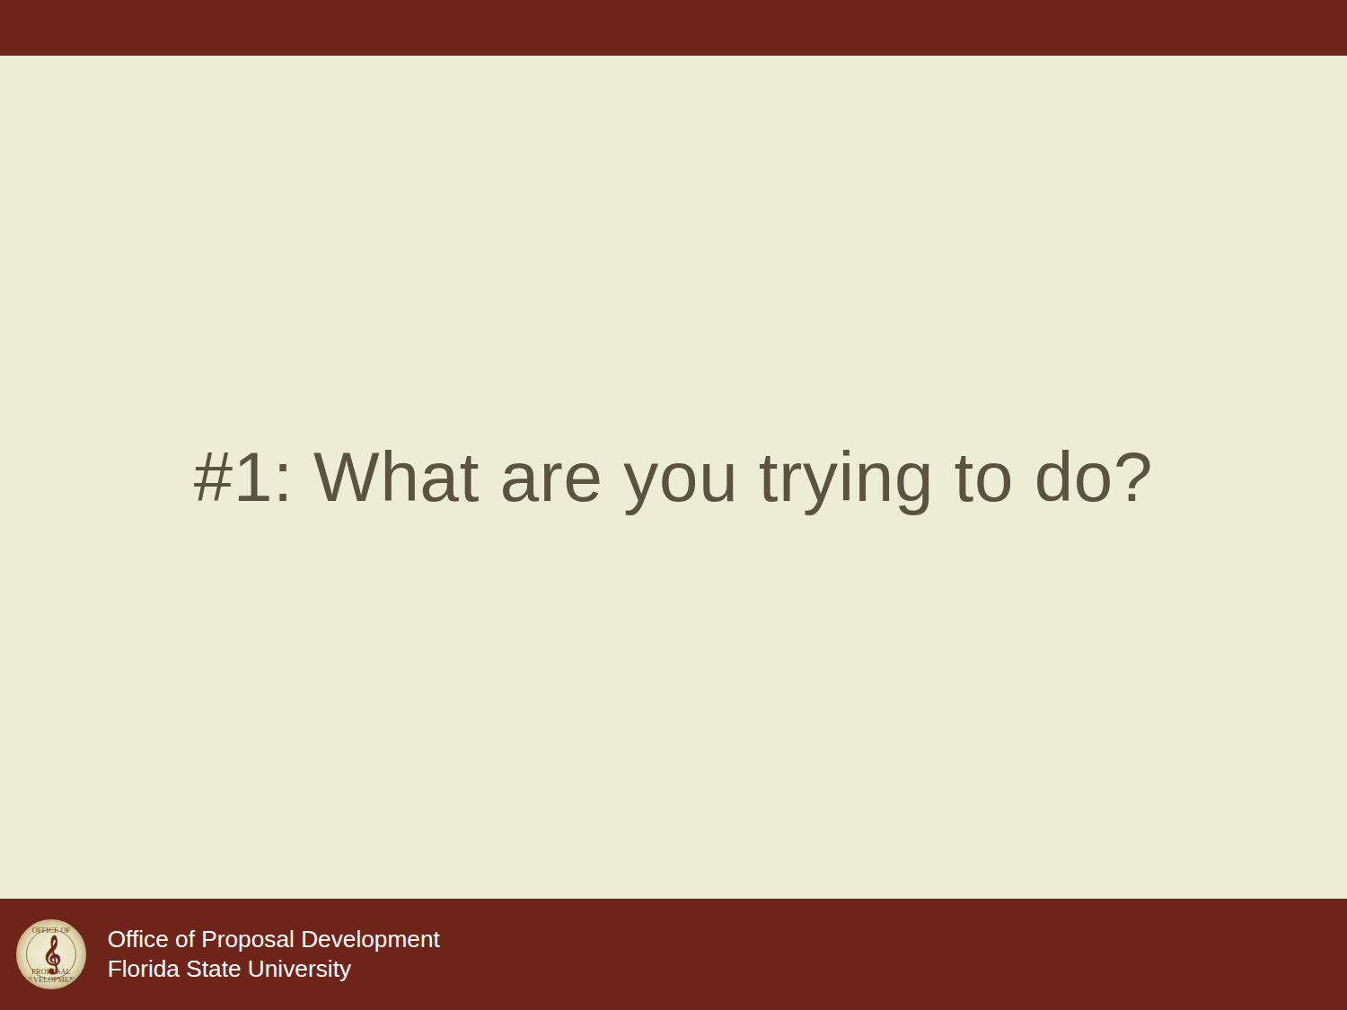#1: What are you trying to do?
Office of 𝄞 Proposal Development
Office of Proposal Development
Florida State University